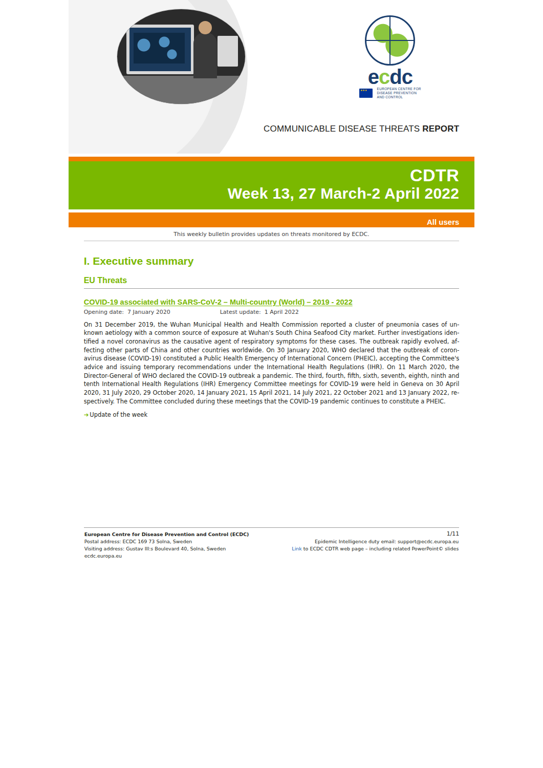ecdc
European Centre for
Disease Prevention
and Control
COMMUNICABLE DISEASE THREATS REPORT
CDTR
Week 13, 27 March-2 April 2022
All users
This weekly bulletin provides updates on threats monitored by ECDC.
I. Executive summary
EU Threats
COVID-19 associated with SARS-CoV-2 – Multi-country (World) – 2019 - 2022
Opening date: 7 January 2020 Latest update: 1 April 2022
On 31 December 2019, the Wuhan Municipal Health and Health Commission reported a cluster of pneumonia cases of unknown aetiology with a common source of exposure at Wuhan's South China Seafood City market. Further investigations identified a novel coronavirus as the causative agent of respiratory symptoms for these cases. The outbreak rapidly evolved, affecting other parts of China and other countries worldwide. On 30 January 2020, WHO declared that the outbreak of coronavirus disease (COVID-19) constituted a Public Health Emergency of International Concern (PHEIC), accepting the Committee's advice and issuing temporary recommendations under the International Health Regulations (IHR). On 11 March 2020, the Director-General of WHO declared the COVID-19 outbreak a pandemic. The third, fourth, fifth, sixth, seventh, eighth, ninth and tenth International Health Regulations (IHR) Emergency Committee meetings for COVID-19 were held in Geneva on 30 April 2020, 31 July 2020, 29 October 2020, 14 January 2021, 15 April 2021, 14 July 2021, 22 October 2021 and 13 January 2022, respectively. The Committee concluded during these meetings that the COVID-19 pandemic continues to constitute a PHEIC.
➔Update of the week
1/11
| European Centre for Disease Prevention and Control (ECDC) Postal address: ECDC 169 73 Solna, Sweden Visiting address: Gustav III:s Boulevard 40, Solna, Sweden ecdc.europa.eu | Epidemic Intelligence duty email: support@ecdc.europa.eu Link to ECDC CDTR web page – including related PowerPoint© slides |